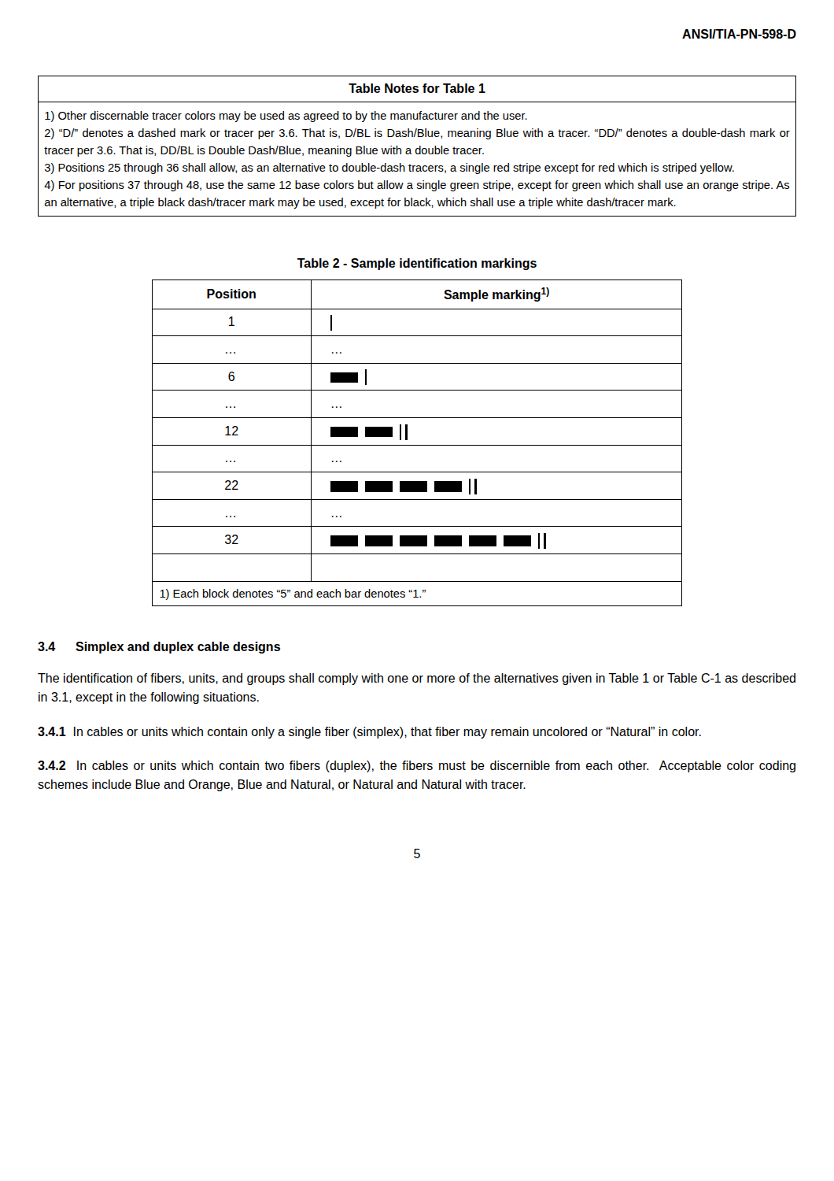ANSI/TIA-PN-598-D
Table Notes for Table 1
| 1) Other discernable tracer colors may be used as agreed to by the manufacturer and the user. 2) “D/” denotes a dashed mark or tracer per 3.6. That is, D/BL is Dash/Blue, meaning Blue with a tracer. “DD/” denotes a double-dash mark or tracer per 3.6. That is, DD/BL is Double Dash/Blue, meaning Blue with a double tracer. 3) Positions 25 through 36 shall allow, as an alternative to double-dash tracers, a single red stripe except for red which is striped yellow. 4) For positions 37 through 48, use the same 12 base colors but allow a single green stripe, except for green which shall use an orange stripe. As an alternative, a triple black dash/tracer mark may be used, except for black, which shall use a triple white dash/tracer mark. |
Table 2 - Sample identification markings
| Position | Sample marking 1) |
| --- | --- |
| 1 | |
| … | … |
| 6 | |
| … | … |
| 12 | |
| … | … |
| 22 | |
| … | … |
| 32 | |
| 1) Each block denotes “5” and each bar denotes “1.” |
3.4 Simplex and duplex cable designs
The identification of fibers, units, and groups shall comply with one or more of the alternatives given in Table 1 or Table C-1 as described in 3.1, except in the following situations.
3.4.1 In cables or units which contain only a single fiber (simplex), that fiber may remain uncolored or “Natural” in color.
3.4.2 In cables or units which contain two fibers (duplex), the fibers must be discernible from each other. Acceptable color coding schemes include Blue and Orange, Blue and Natural, or Natural and Natural with tracer.
5